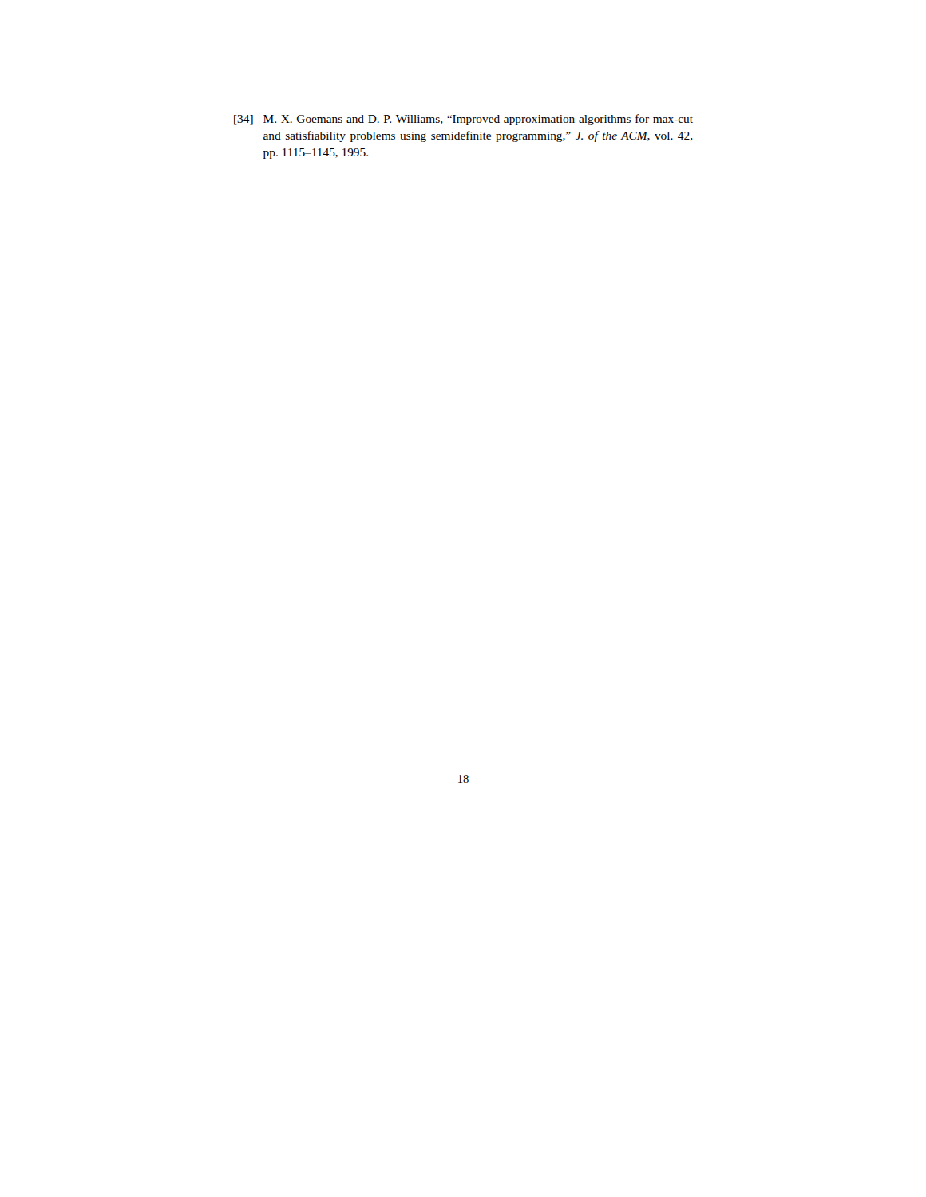[34] M. X. Goemans and D. P. Williams, “Improved approximation algorithms for max-cut and satisfiability problems using semidefinite programming,” J. of the ACM, vol. 42, pp. 1115–1145, 1995.
18